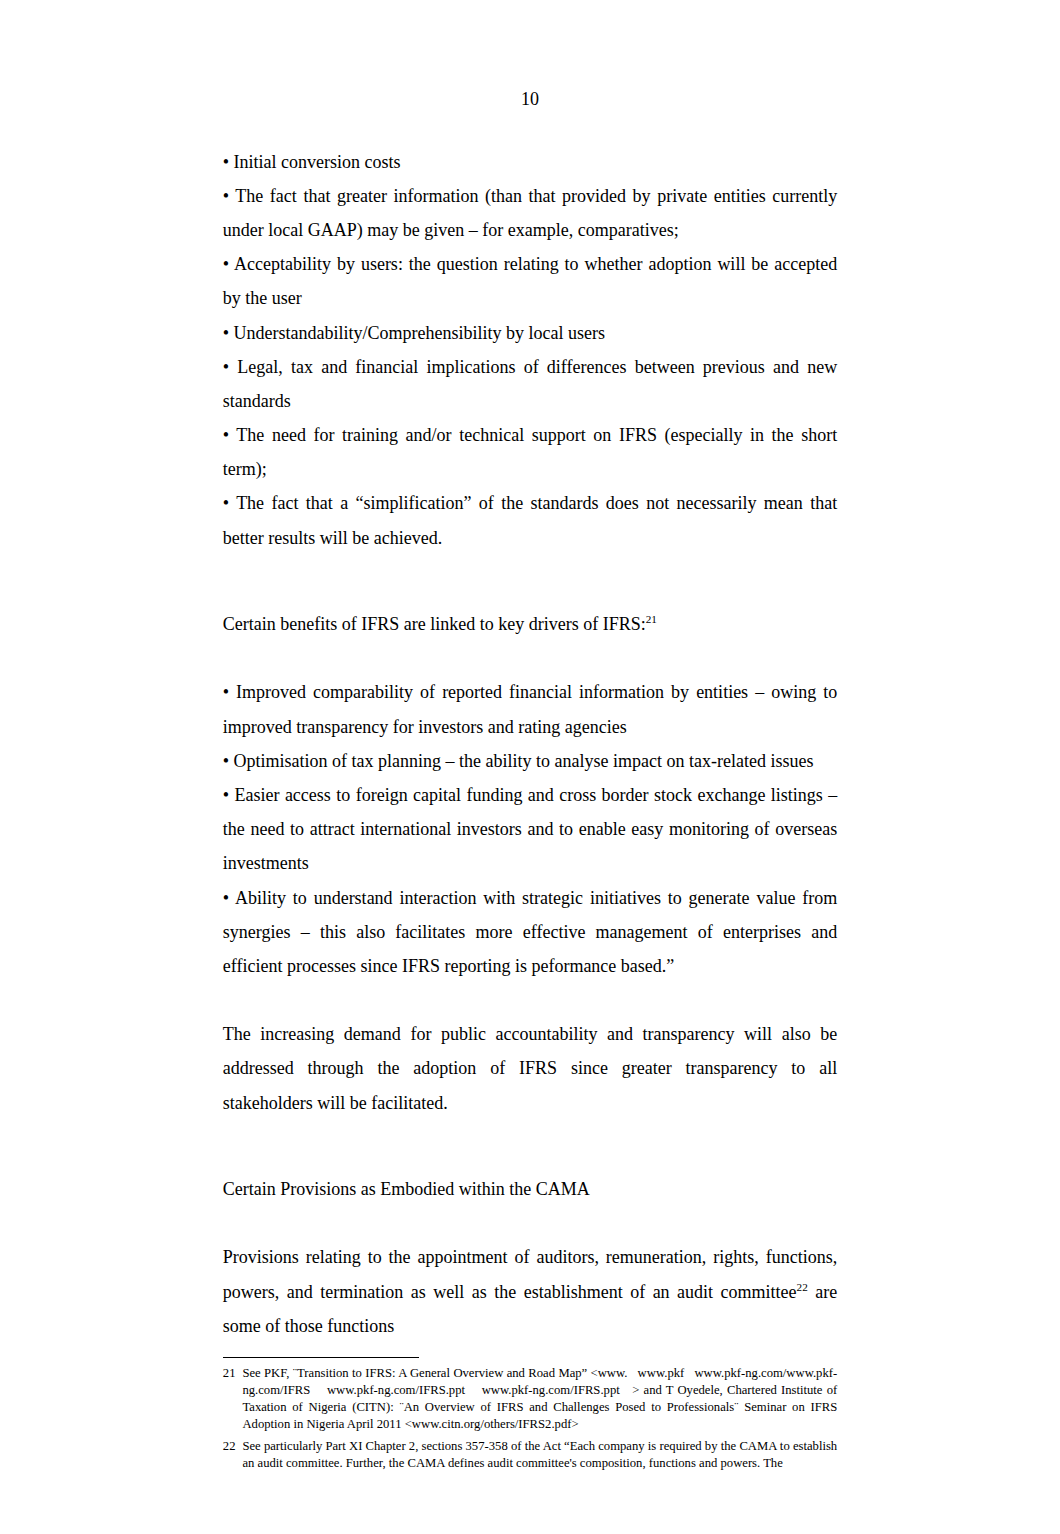10
• Initial conversion costs
• The fact that greater information (than that provided by private entities currently under local GAAP) may be given – for example, comparatives;
• Acceptability by users: the question relating to whether adoption will be accepted by the user
• Understandability/Comprehensibility by local users
• Legal, tax and financial implications of differences between previous and new standards
• The need for training and/or technical support on IFRS (especially in the short term);
• The fact that a “simplification” of the standards does not necessarily mean that better results will be achieved.
Certain benefits of IFRS are linked to key drivers of IFRS:21
• Improved comparability of reported financial information by entities – owing to improved transparency for investors and rating agencies
• Optimisation of tax planning – the ability to analyse impact on tax-related issues
• Easier access to foreign capital funding and cross border stock exchange listings – the need to attract international investors and to enable easy monitoring of overseas investments
• Ability to understand interaction with strategic initiatives to generate value from synergies – this also facilitates more effective management of enterprises and efficient processes since IFRS reporting is peformance based.”
The increasing demand for public accountability and transparency will also be addressed through the adoption of IFRS since greater transparency to all stakeholders will be facilitated.
Certain Provisions as Embodied within the CAMA
Provisions relating to the appointment of auditors, remuneration, rights, functions, powers, and termination as well as the establishment of an audit committee22 are some of those functions
21
See PKF, ¨Transition to IFRS: A General Overview and Road Map” <www. www.pkf www.pkf-ng.com/www.pkf-ng.com/IFRS www.pkf-ng.com/IFRS.ppt www.pkf-ng.com/IFRS.ppt > and T Oyedele, Chartered Institute of Taxation of Nigeria (CITN): ¨An Overview of IFRS and Challenges Posed to Professionals¨ Seminar on IFRS Adoption in Nigeria April 2011 <www.citn.org/others/IFRS2.pdf>
22
See particularly Part XI Chapter 2, sections 357-358 of the Act “Each company is required by the CAMA to establish an audit committee. Further, the CAMA defines audit committee's composition, functions and powers. The